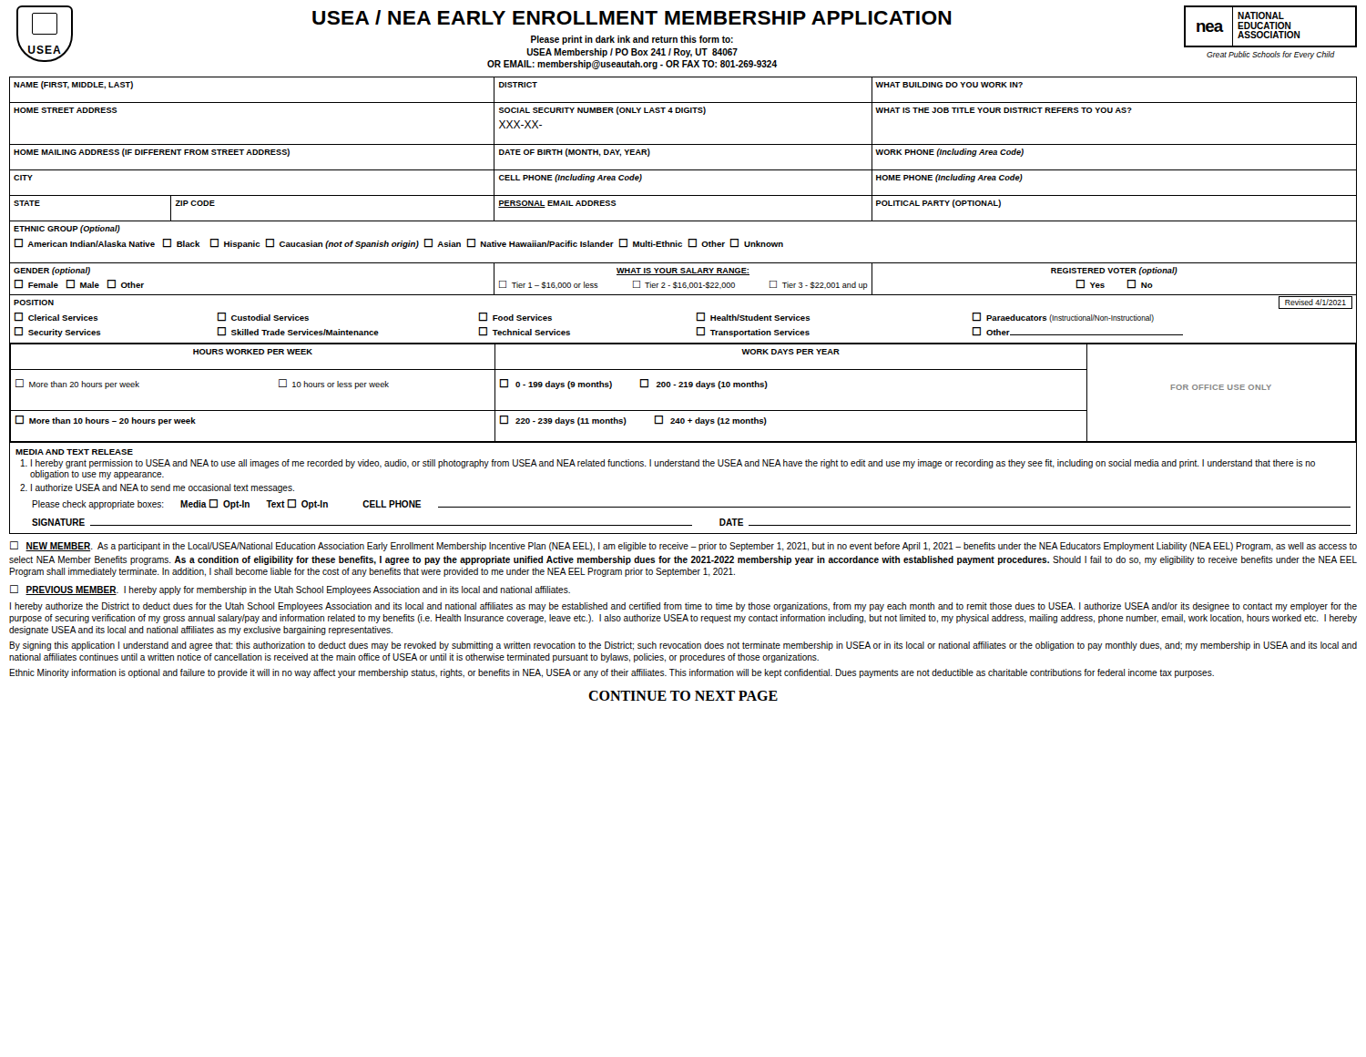USEA / NEA EARLY ENROLLMENT MEMBERSHIP APPLICATION
Please print in dark ink and return this form to:
USEA Membership / PO Box 241 / Roy, UT 84067
OR EMAIL: membership@useautah.org - OR FAX TO: 801-269-9324
nea
NATIONAL
EDUCATION
ASSOCIATION
Great Public Schools for Every Child
| NAME (First, Middle, Last) | DISTRICT | WHAT BUILDING DO YOU WORK IN? |
| HOME STREET ADDRESS | SOCIAL SECURITY NUMBER (ONLY last 4 digits) XXX-XX- | WHAT IS THE JOB TITLE YOUR DISTRICT REFERS TO YOU AS? |
| HOME MAILING ADDRESS (if different from street address) | DATE OF BIRTH (Month, Day, Year) | WORK PHONE (Including Area Code) |
| CITY | CELL PHONE (Including Area Code) | HOME PHONE (Including Area Code) |
| STATE | ZIP CODE | PERSONAL EMAIL ADDRESS | POLITICAL PARTY (optional) |
| ETHNIC GROUP (Optional) ☐ American Indian/Alaska Native ☐ Black ☐ Hispanic ☐ Caucasian (not of Spanish origin) ☐ Asian ☐ Native Hawaiian/Pacific Islander ☐ Multi-Ethnic ☐ Other ☐ Unknown |
| GENDER (optional) ☐ Female ☐ Male ☐ Other | WHAT IS YOUR SALARY RANGE: ☐ Tier 1 – $16,000 or less ☐ Tier 2 - $16,001-$22,000 ☐ Tier 3 - $22,001 and up | REGISTERED VOTER (optional) ☐ Yes ☐ No |
| Revised 4/1/2021 POSITION ☐ Clerical Services ☐ Custodial Services ☐ Food Services ☐ Health/Student Services ☐ Paraeducators (Instructional/Non-Instructional) ☐ Security Services ☐ Skilled Trade Services/Maintenance ☐ Technical Services ☐ Transportation Services ☐ Other |
| / HOURS WORKED PER WEEK / WORK DAYS PER YEAR / FOR OFFICE USE ONLY / / ☐ More than 20 hours per week ☐ 10 hours or less per week / ☐ 0 - 199 days (9 months) ☐ 200 - 219 days (10 months) / / ☐ More than 10 hours – 20 hours per week / ☐ 220 - 239 days (11 months) ☐ 240 + days (12 months) / |
MEDIA AND TEXT RELEASE
I hereby grant permission to USEA and NEA to use all images of me recorded by video, audio, or still photography from USEA and NEA related functions. I understand the USEA and NEA have the right to edit and use my image or recording as they see fit, including on social media and print. I understand that there is no obligation to use my appearance.
I authorize USEA and NEA to send me occasional text messages.
Please check appropriate boxes: Media ☐ Opt-In Text ☐ Opt-In CELL PHONE
SIGNATURE
DATE
☐ NEW MEMBER. As a participant in the Local/USEA/National Education Association Early Enrollment Membership Incentive Plan (NEA EEL), I am eligible to receive – prior to September 1, 2021, but in no event before April 1, 2021 – benefits under the NEA Educators Employment Liability (NEA EEL) Program, as well as access to select NEA Member Benefits programs. As a condition of eligibility for these benefits, I agree to pay the appropriate unified Active membership dues for the 2021-2022 membership year in accordance with established payment procedures. Should I fail to do so, my eligibility to receive benefits under the NEA EEL Program shall immediately terminate. In addition, I shall become liable for the cost of any benefits that were provided to me under the NEA EEL Program prior to September 1, 2021.
☐ PREVIOUS MEMBER. I hereby apply for membership in the Utah School Employees Association and in its local and national affiliates.
I hereby authorize the District to deduct dues for the Utah School Employees Association and its local and national affiliates as may be established and certified from time to time by those organizations, from my pay each month and to remit those dues to USEA. I authorize USEA and/or its designee to contact my employer for the purpose of securing verification of my gross annual salary/pay and information related to my benefits (i.e. Health Insurance coverage, leave etc.). I also authorize USEA to request my contact information including, but not limited to, my physical address, mailing address, phone number, email, work location, hours worked etc. I hereby designate USEA and its local and national affiliates as my exclusive bargaining representatives.
By signing this application I understand and agree that: this authorization to deduct dues may be revoked by submitting a written revocation to the District; such revocation does not terminate membership in USEA or in its local or national affiliates or the obligation to pay monthly dues, and; my membership in USEA and its local and national affiliates continues until a written notice of cancellation is received at the main office of USEA or until it is otherwise terminated pursuant to bylaws, policies, or procedures of those organizations.
Ethnic Minority information is optional and failure to provide it will in no way affect your membership status, rights, or benefits in NEA, USEA or any of their affiliates. This information will be kept confidential. Dues payments are not deductible as charitable contributions for federal income tax purposes.
CONTINUE TO NEXT PAGE